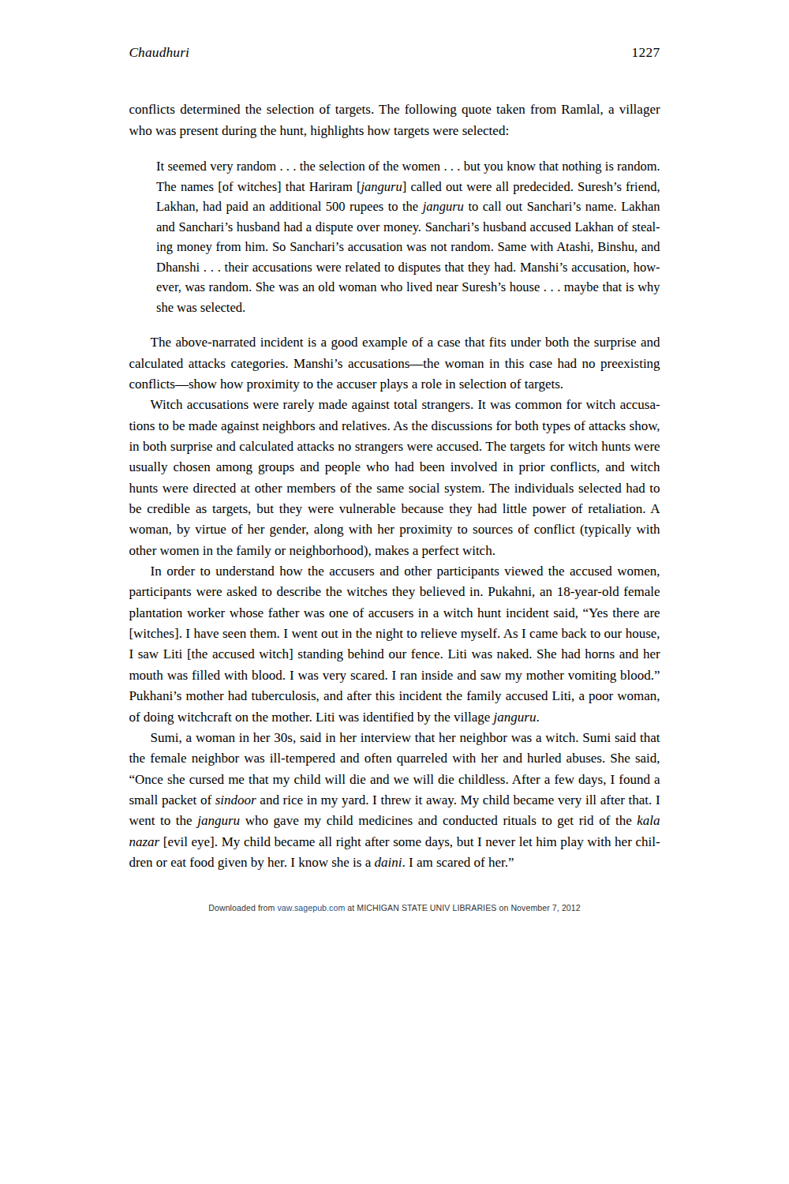Chaudhuri 1227
conflicts determined the selection of targets. The following quote taken from Ramlal, a villager who was present during the hunt, highlights how targets were selected:
It seemed very random . . . the selection of the women . . . but you know that nothing is random. The names [of witches] that Hariram [janguru] called out were all predecided. Suresh’s friend, Lakhan, had paid an additional 500 rupees to the janguru to call out Sanchari’s name. Lakhan and Sanchari’s husband had a dispute over money. Sanchari’s husband accused Lakhan of stealing money from him. So Sanchari’s accusation was not random. Same with Atashi, Binshu, and Dhanshi . . . their accusations were related to disputes that they had. Manshi’s accusation, however, was random. She was an old woman who lived near Suresh’s house . . . maybe that is why she was selected.
The above-narrated incident is a good example of a case that fits under both the surprise and calculated attacks categories. Manshi’s accusations—the woman in this case had no preexisting conflicts—show how proximity to the accuser plays a role in selection of targets.
Witch accusations were rarely made against total strangers. It was common for witch accusations to be made against neighbors and relatives. As the discussions for both types of attacks show, in both surprise and calculated attacks no strangers were accused. The targets for witch hunts were usually chosen among groups and people who had been involved in prior conflicts, and witch hunts were directed at other members of the same social system. The individuals selected had to be credible as targets, but they were vulnerable because they had little power of retaliation. A woman, by virtue of her gender, along with her proximity to sources of conflict (typically with other women in the family or neighborhood), makes a perfect witch.
In order to understand how the accusers and other participants viewed the accused women, participants were asked to describe the witches they believed in. Pukahni, an 18-year-old female plantation worker whose father was one of accusers in a witch hunt incident said, “Yes there are [witches]. I have seen them. I went out in the night to relieve myself. As I came back to our house, I saw Liti [the accused witch] standing behind our fence. Liti was naked. She had horns and her mouth was filled with blood. I was very scared. I ran inside and saw my mother vomiting blood.” Pukhani’s mother had tuberculosis, and after this incident the family accused Liti, a poor woman, of doing witchcraft on the mother. Liti was identified by the village janguru.
Sumi, a woman in her 30s, said in her interview that her neighbor was a witch. Sumi said that the female neighbor was ill-tempered and often quarreled with her and hurled abuses. She said, “Once she cursed me that my child will die and we will die childless. After a few days, I found a small packet of sindoor and rice in my yard. I threw it away. My child became very ill after that. I went to the janguru who gave my child medicines and conducted rituals to get rid of the kala nazar [evil eye]. My child became all right after some days, but I never let him play with her children or eat food given by her. I know she is a daini. I am scared of her.”
Downloaded from vaw.sagepub.com at MICHIGAN STATE UNIV LIBRARIES on November 7, 2012